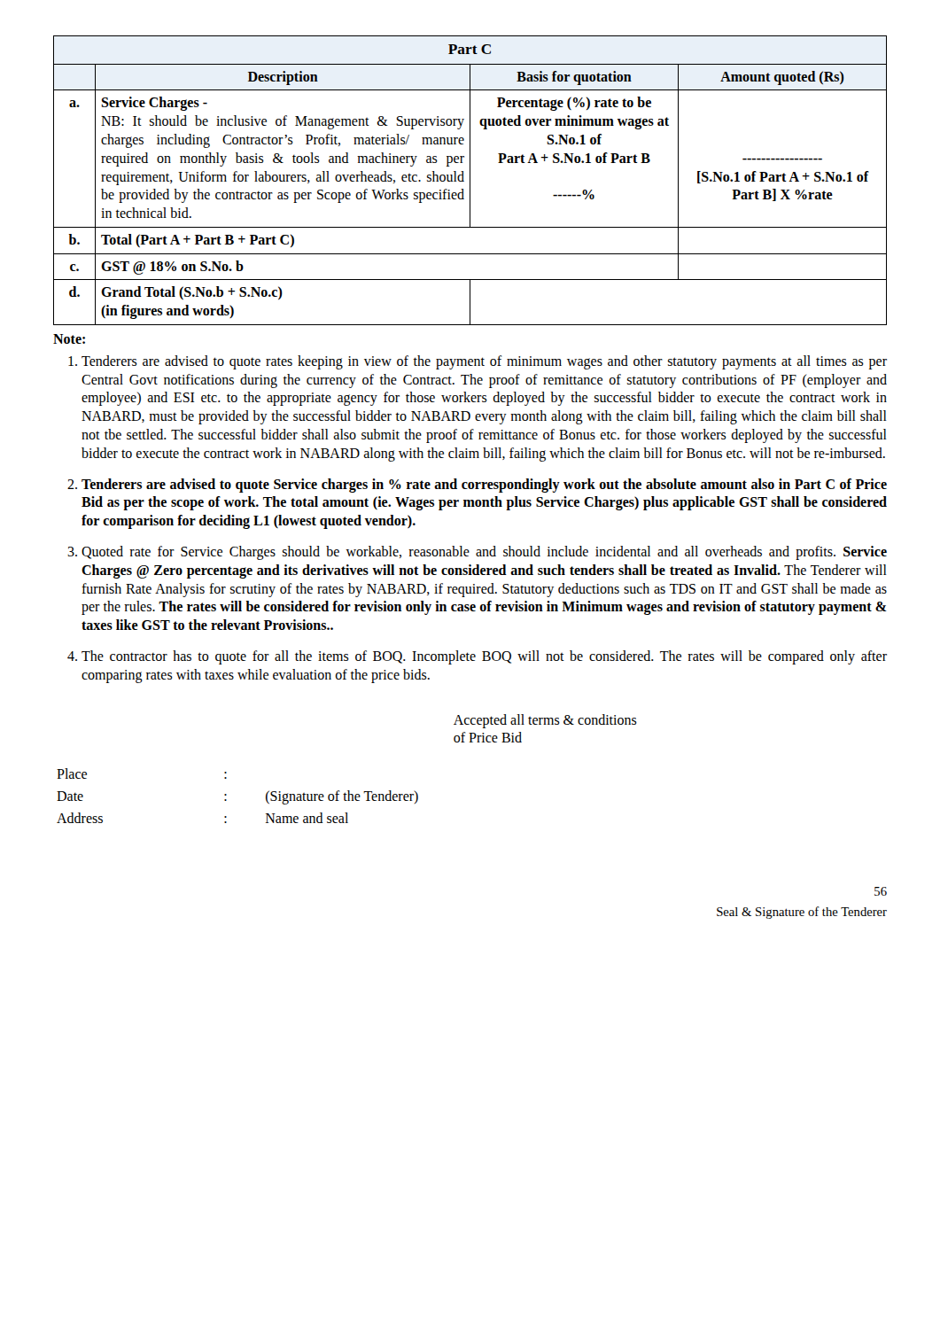| Part C |
| --- |
| | Description | Basis for quotation | Amount quoted (Rs) |
| a. | Service Charges - NB: It should be inclusive of Management & Supervisory charges including Contractor’s Profit, materials/ manure required on monthly basis & tools and machinery as per requirement, Uniform for labourers, all overheads, etc. should be provided by the contractor as per Scope of Works specified in technical bid. | Percentage (%) rate to be quoted over minimum wages at S.No.1 of Part A + S.No.1 of Part B ------% | ----------------- [S.No.1 of Part A + S.No.1 of Part B] X %rate |
| b. | Total (Part A + Part B + Part C) | |
| c. | GST @ 18% on S.No. b | |
| d. | Grand Total (S.No.b + S.No.c) (in figures and words) | |
Note:
Tenderers are advised to quote rates keeping in view of the payment of minimum wages and other statutory payments at all times as per Central Govt notifications during the currency of the Contract. The proof of remittance of statutory contributions of PF (employer and employee) and ESI etc. to the appropriate agency for those workers deployed by the successful bidder to execute the contract work in NABARD, must be provided by the successful bidder to NABARD every month along with the claim bill, failing which the claim bill shall not tbe settled. The successful bidder shall also submit the proof of remittance of Bonus etc. for those workers deployed by the successful bidder to execute the contract work in NABARD along with the claim bill, failing which the claim bill for Bonus etc. will not be re-imbursed.
Tenderers are advised to quote Service charges in % rate and correspondingly work out the absolute amount also in Part C of Price Bid as per the scope of work. The total amount (ie. Wages per month plus Service Charges) plus applicable GST shall be considered for comparison for deciding L1 (lowest quoted vendor).
Quoted rate for Service Charges should be workable, reasonable and should include incidental and all overheads and profits. Service Charges @ Zero percentage and its derivatives will not be considered and such tenders shall be treated as Invalid. The Tenderer will furnish Rate Analysis for scrutiny of the rates by NABARD, if required. Statutory deductions such as TDS on IT and GST shall be made as per the rules. The rates will be considered for revision only in case of revision in Minimum wages and revision of statutory payment & taxes like GST to the relevant Provisions..
The contractor has to quote for all the items of BOQ. Incomplete BOQ will not be considered. The rates will be compared only after comparing rates with taxes while evaluation of the price bids.
Accepted all terms & conditions
of Price Bid
| Place | : | |
| Date | : | (Signature of the Tenderer) |
| Address | : | Name and seal |
56 Seal & Signature of the Tenderer